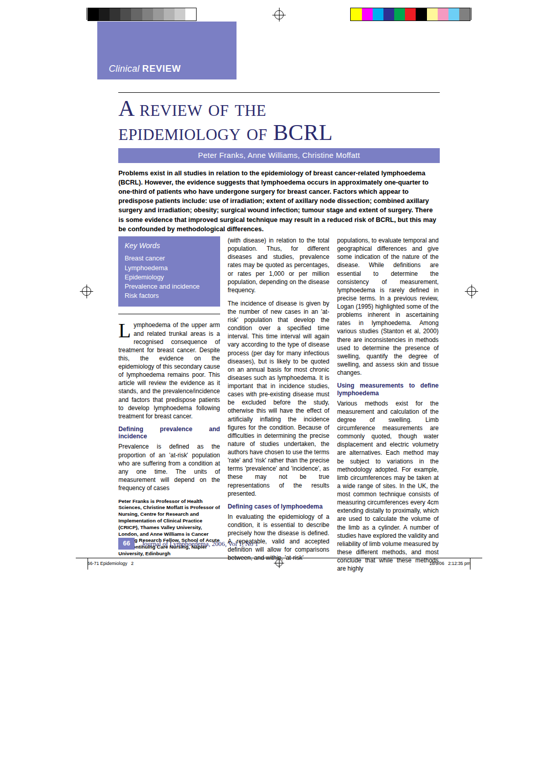Clinical REVIEW
A review of the
epidemiology of BCRL
Peter Franks, Anne Williams, Christine Moffatt
Problems exist in all studies in relation to the epidemiology of breast cancer-related lymphoedema (BCRL). However, the evidence suggests that lymphoedema occurs in approximately one-quarter to one-third of patients who have undergone surgery for breast cancer. Factors which appear to predispose patients include: use of irradiation; extent of axillary node dissection; combined axillary surgery and irradiation; obesity; surgical wound infection; tumour stage and extent of surgery. There is some evidence that improved surgical technique may result in a reduced risk of BCRL, but this may be confounded by methodological differences.
Key Words
Breast cancer
Lymphoedema
Epidemiology
Prevalence and incidence
Risk factors
Lymphoedema of the upper arm and related trunkal areas is a recognised consequence of treatment for breast cancer. Despite this, the evidence on the epidemiology of this secondary cause of lymphoedema remains poor. This article will review the evidence as it stands, and the prevalence/incidence and factors that predispose patients to develop lymphoedema following treatment for breast cancer.
Defining prevalence and incidence
Prevalence is defined as the proportion of an 'at-risk' population who are suffering from a condition at any one time. The units of measurement will depend on the frequency of cases
Peter Franks is Professor of Health Sciences, Christine Moffatt is Professor of Nursing, Centre for Research and Implementation of Clinical Practice (CRICP), Thames Valley University, London, and Anne Williams is Cancer Nursing Research Fellow, School of Acute and Continuing Care Nursing, Napier University, Edinburgh
(with disease) in relation to the total population. Thus, for different diseases and studies, prevalence rates may be quoted as percentages, or rates per 1,000 or per million population, depending on the disease frequency.
The incidence of disease is given by the number of new cases in an 'at-risk' population that develop the condition over a specified time interval. This time interval will again vary according to the type of disease process (per day for many infectious diseases), but is likely to be quoted on an annual basis for most chronic diseases such as lymphoedema. It is important that in incidence studies, cases with pre-existing disease must be excluded before the study, otherwise this will have the effect of artificially inflating the incidence figures for the condition. Because of difficulties in determining the precise nature of studies undertaken, the authors have chosen to use the terms 'rate' and 'risk' rather than the precise terms 'prevalence' and 'incidence', as these may not be true representations of the results presented.
Defining cases of lymphoedema
In evaluating the epidemiology of a condition, it is essential to describe precisely how the disease is defined. A repeatable, valid and accepted definition will allow for comparisons between, and within, 'at-risk'
populations, to evaluate temporal and geographical differences and give some indication of the nature of the disease. While definitions are essential to determine the consistency of measurement, lymphoedema is rarely defined in precise terms. In a previous review, Logan (1995) highlighted some of the problems inherent in ascertaining rates in lymphoedema. Among various studies (Stanton et al, 2000) there are inconsistencies in methods used to determine the presence of swelling, quantify the degree of swelling, and assess skin and tissue changes.
Using measurements to define lymphoedema
Various methods exist for the measurement and calculation of the degree of swelling. Limb circumference measurements are commonly quoted, though water displacement and electric volumetry are alternatives. Each method may be subject to variations in the methodology adopted. For example, limb circumferences may be taken at a wide range of sites. In the UK, the most common technique consists of measuring circumferences every 4cm extending distally to proximally, which are used to calculate the volume of the limb as a cylinder. A number of studies have explored the validity and reliability of limb volume measured by these different methods, and most conclude that while these methods are highly
66
Journal of Lymphoedema, 2006, Vol 1, No 1
66-71 Epidemiology 2
18/9/06 2:12:35 pm